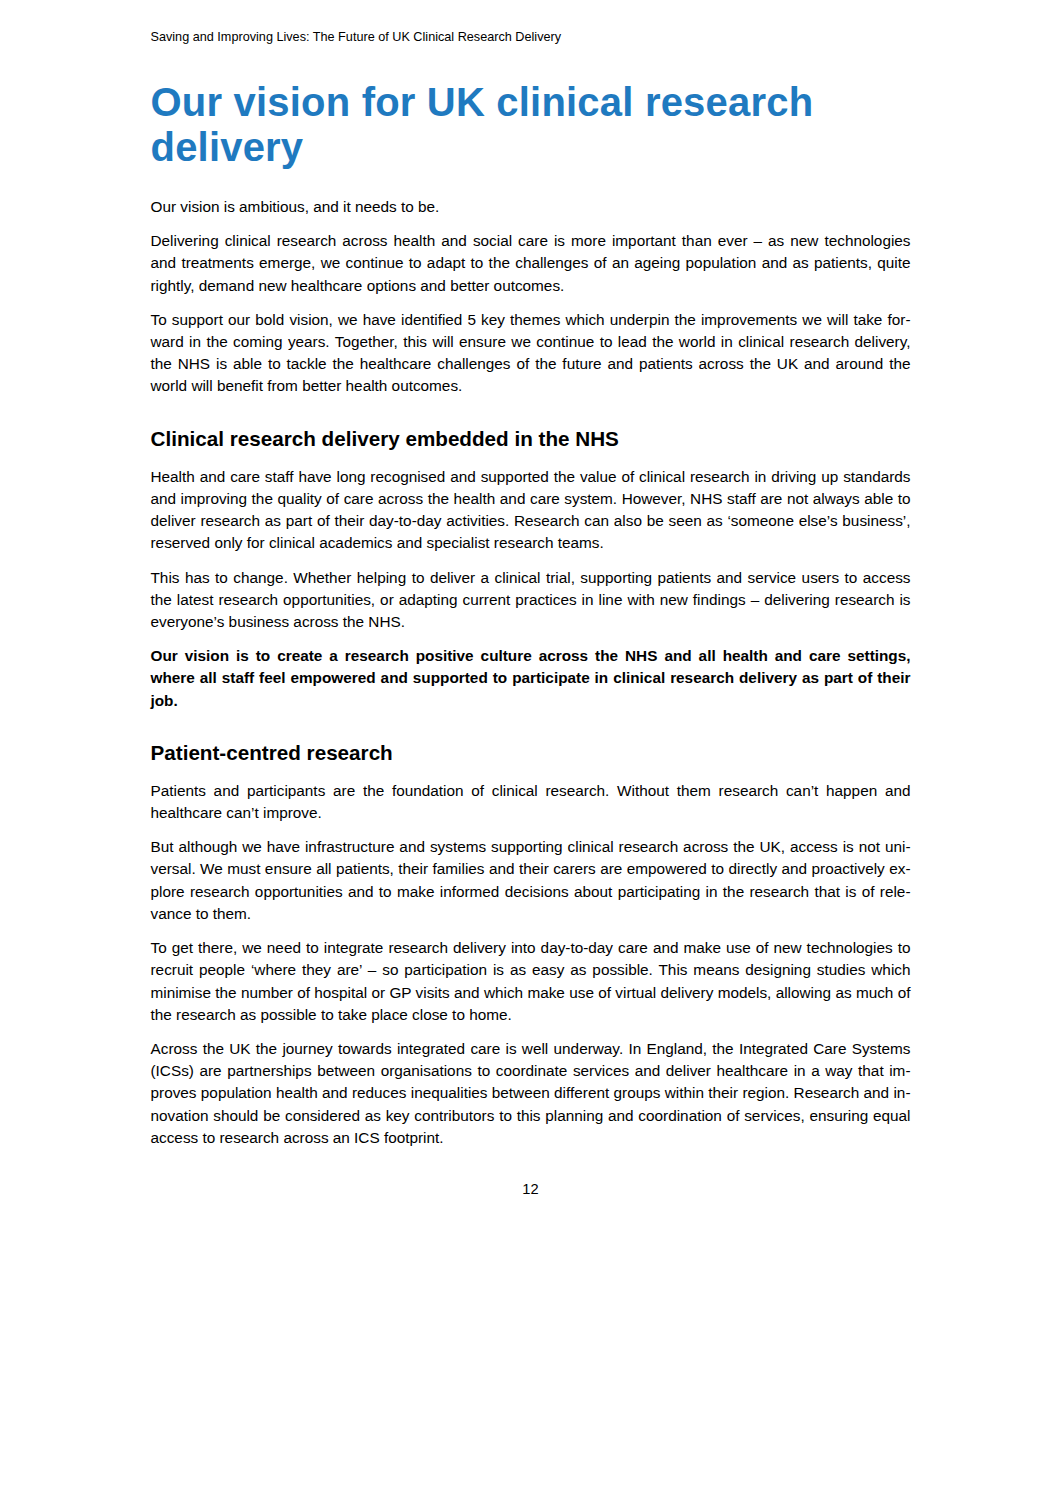Saving and Improving Lives: The Future of UK Clinical Research Delivery
Our vision for UK clinical research delivery
Our vision is ambitious, and it needs to be.
Delivering clinical research across health and social care is more important than ever – as new technologies and treatments emerge, we continue to adapt to the challenges of an ageing population and as patients, quite rightly, demand new healthcare options and better outcomes.
To support our bold vision, we have identified 5 key themes which underpin the improvements we will take forward in the coming years. Together, this will ensure we continue to lead the world in clinical research delivery, the NHS is able to tackle the healthcare challenges of the future and patients across the UK and around the world will benefit from better health outcomes.
Clinical research delivery embedded in the NHS
Health and care staff have long recognised and supported the value of clinical research in driving up standards and improving the quality of care across the health and care system. However, NHS staff are not always able to deliver research as part of their day-to-day activities. Research can also be seen as ‘someone else’s business’, reserved only for clinical academics and specialist research teams.
This has to change. Whether helping to deliver a clinical trial, supporting patients and service users to access the latest research opportunities, or adapting current practices in line with new findings – delivering research is everyone’s business across the NHS.
Our vision is to create a research positive culture across the NHS and all health and care settings, where all staff feel empowered and supported to participate in clinical research delivery as part of their job.
Patient-centred research
Patients and participants are the foundation of clinical research. Without them research can’t happen and healthcare can’t improve.
But although we have infrastructure and systems supporting clinical research across the UK, access is not universal. We must ensure all patients, their families and their carers are empowered to directly and proactively explore research opportunities and to make informed decisions about participating in the research that is of relevance to them.
To get there, we need to integrate research delivery into day-to-day care and make use of new technologies to recruit people ‘where they are’ – so participation is as easy as possible. This means designing studies which minimise the number of hospital or GP visits and which make use of virtual delivery models, allowing as much of the research as possible to take place close to home.
Across the UK the journey towards integrated care is well underway. In England, the Integrated Care Systems (ICSs) are partnerships between organisations to coordinate services and deliver healthcare in a way that improves population health and reduces inequalities between different groups within their region. Research and innovation should be considered as key contributors to this planning and coordination of services, ensuring equal access to research across an ICS footprint.
12